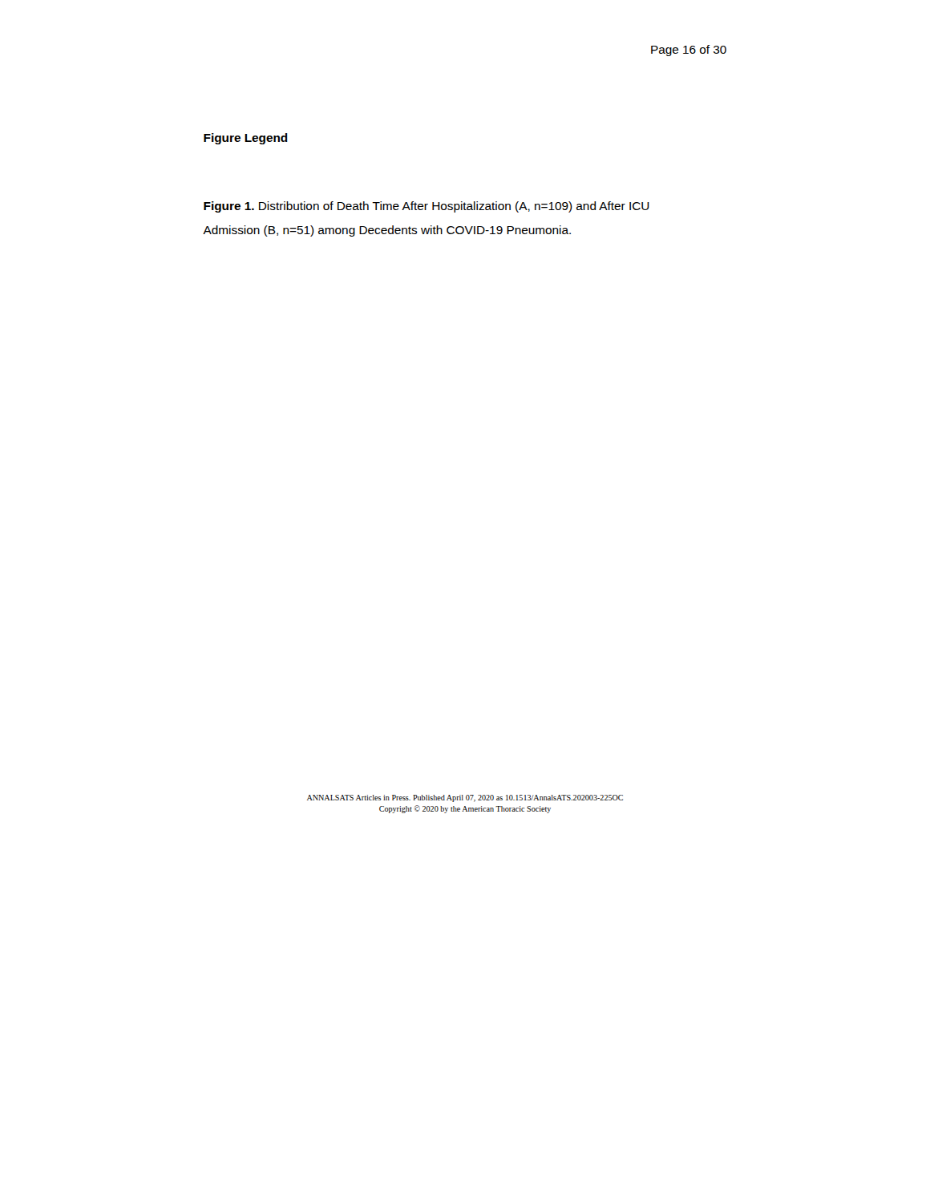Page 16 of 30
Figure Legend
Figure 1. Distribution of Death Time After Hospitalization (A, n=109) and After ICU Admission (B, n=51) among Decedents with COVID-19 Pneumonia.
ANNALSATS Articles in Press. Published April 07, 2020 as 10.1513/AnnalsATS.202003-225OC
Copyright © 2020 by the American Thoracic Society